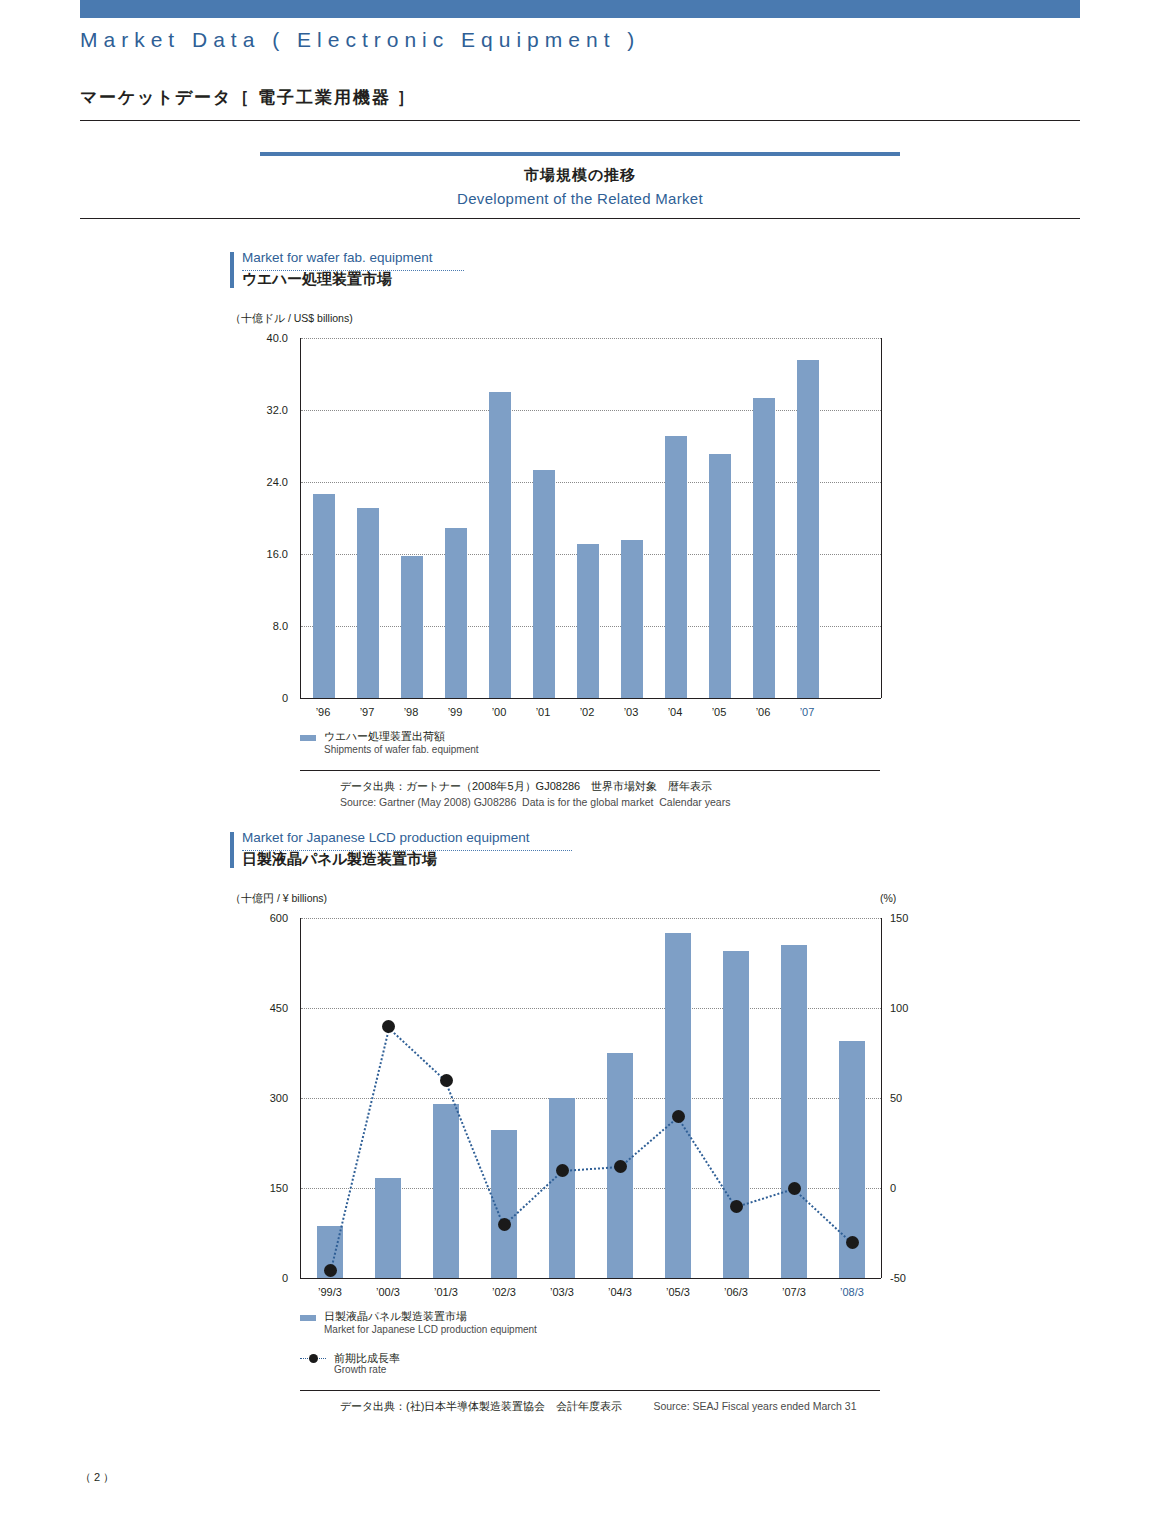Market Data ( Electronic Equipment )
マーケットデータ［ 電子工業用機器 ］
市場規模の推移
Development of the Related Market
Market for wafer fab. equipment
ウエハー処理装置市場
（十億ドル / US$ billions)
40.0
32.0
24.0
16.0
8.0
0
’96
’97
’98
’99
’00
’01
’02
’03
’04
’05
’06
’07
ウエハー処理装置出荷額
Shipments of wafer fab. equipment
データ出典：ガートナー（2008年5月）GJ08286　世界市場対象　暦年表示
Source: Gartner (May 2008) GJ08286 Data is for the global market Calendar years
Market for Japanese LCD production equipment
日製液晶パネル製造装置市場
（十億円 / ¥ billions)
(%)
points (x center, y) : '99/3 (29, 352) ; '00/3 (87, 108) ; '01/3 (145, 162) ; '02/3 (203, 306) ; '03/3 (261, 252) ; '04/3 (319, 248) ; '05/3 (377, 198) ; '06/3 (435, 288) ; '07/3 (493, 270) ; '08/3 (551, 324)
600
450
300
150
0
150
100
50
0
-50
’99/3
’00/3
’01/3
’02/3
’03/3
’04/3
’05/3
’06/3
’07/3
’08/3
日製液晶パネル製造装置市場
Market for Japanese LCD production equipment
前期比成長率
Growth rate
データ出典：(社)日本半導体製造装置協会　会計年度表示 Source: SEAJ Fiscal years ended March 31
（ 2 ）